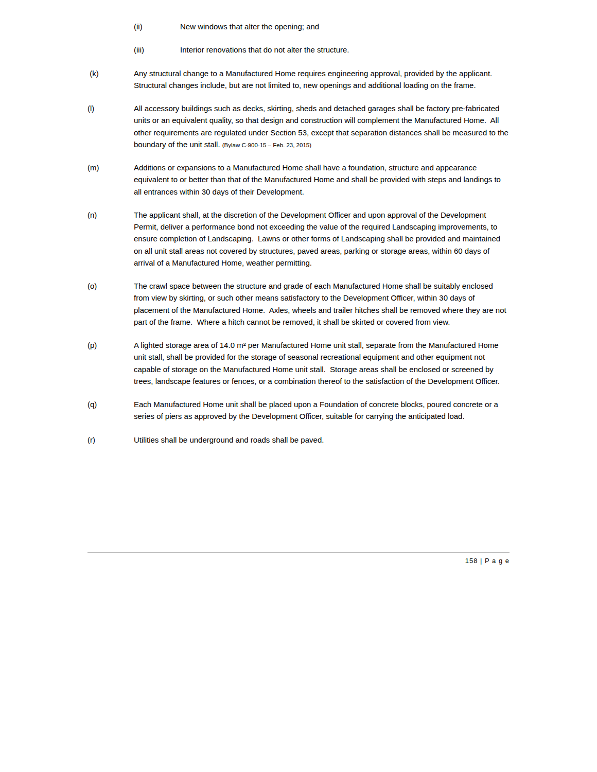(ii)
New windows that alter the opening; and
(iii)
Interior renovations that do not alter the structure.
(k)
Any structural change to a Manufactured Home requires engineering approval, provided by the applicant. Structural changes include, but are not limited to, new openings and additional loading on the frame.
(l)
All accessory buildings such as decks, skirting, sheds and detached garages shall be factory pre-fabricated units or an equivalent quality, so that design and construction will complement the Manufactured Home. All other requirements are regulated under Section 53, except that separation distances shall be measured to the boundary of the unit stall. (Bylaw C-900-15 – Feb. 23, 2015)
(m)
Additions or expansions to a Manufactured Home shall have a foundation, structure and appearance equivalent to or better than that of the Manufactured Home and shall be provided with steps and landings to all entrances within 30 days of their Development.
(n)
The applicant shall, at the discretion of the Development Officer and upon approval of the Development Permit, deliver a performance bond not exceeding the value of the required Landscaping improvements, to ensure completion of Landscaping. Lawns or other forms of Landscaping shall be provided and maintained on all unit stall areas not covered by structures, paved areas, parking or storage areas, within 60 days of arrival of a Manufactured Home, weather permitting.
(o)
The crawl space between the structure and grade of each Manufactured Home shall be suitably enclosed from view by skirting, or such other means satisfactory to the Development Officer, within 30 days of placement of the Manufactured Home. Axles, wheels and trailer hitches shall be removed where they are not part of the frame. Where a hitch cannot be removed, it shall be skirted or covered from view.
(p)
A lighted storage area of 14.0 m² per Manufactured Home unit stall, separate from the Manufactured Home unit stall, shall be provided for the storage of seasonal recreational equipment and other equipment not capable of storage on the Manufactured Home unit stall. Storage areas shall be enclosed or screened by trees, landscape features or fences, or a combination thereof to the satisfaction of the Development Officer.
(q)
Each Manufactured Home unit shall be placed upon a Foundation of concrete blocks, poured concrete or a series of piers as approved by the Development Officer, suitable for carrying the anticipated load.
(r)
Utilities shall be underground and roads shall be paved.
158 | P a g e